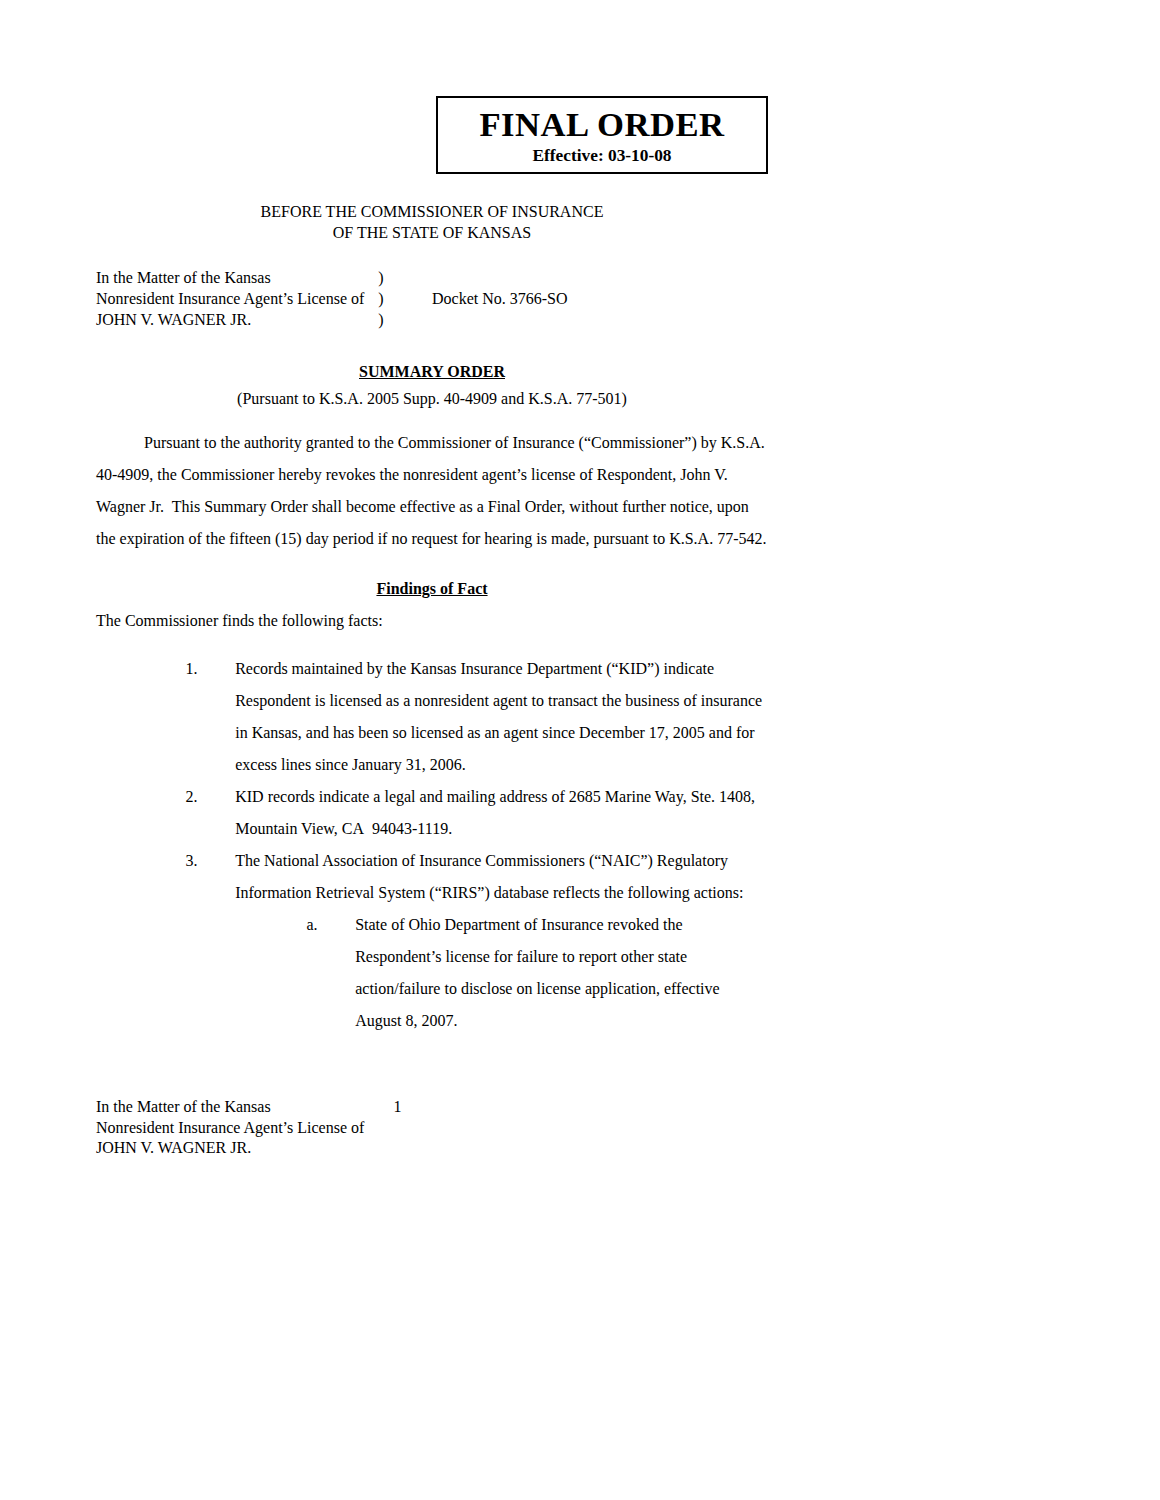FINAL ORDER
Effective: 03-10-08
BEFORE THE COMMISSIONER OF INSURANCE
OF THE STATE OF KANSAS
| In the Matter of the Kansas | ) | |
| Nonresident Insurance Agent’s License of | ) | Docket No. 3766-SO |
| JOHN V. WAGNER JR. | ) | |
SUMMARY ORDER
(Pursuant to K.S.A. 2005 Supp. 40-4909 and K.S.A. 77-501)
Pursuant to the authority granted to the Commissioner of Insurance (“Commissioner”) by K.S.A. 40-4909, the Commissioner hereby revokes the nonresident agent’s license of Respondent, John V. Wagner Jr. This Summary Order shall become effective as a Final Order, without further notice, upon the expiration of the fifteen (15) day period if no request for hearing is made, pursuant to K.S.A. 77-542.
Findings of Fact
The Commissioner finds the following facts:
Records maintained by the Kansas Insurance Department (“KID”) indicate Respondent is licensed as a nonresident agent to transact the business of insurance in Kansas, and has been so licensed as an agent since December 17, 2005 and for excess lines since January 31, 2006.
KID records indicate a legal and mailing address of 2685 Marine Way, Ste. 1408, Mountain View, CA 94043-1119.
The National Association of Insurance Commissioners (“NAIC”) Regulatory Information Retrieval System (“RIRS”) database reflects the following actions:
State of Ohio Department of Insurance revoked the Respondent’s license for failure to report other state action/failure to disclose on license application, effective August 8, 2007.
In the Matter of the Kansas1
Nonresident Insurance Agent’s License of
JOHN V. WAGNER JR.